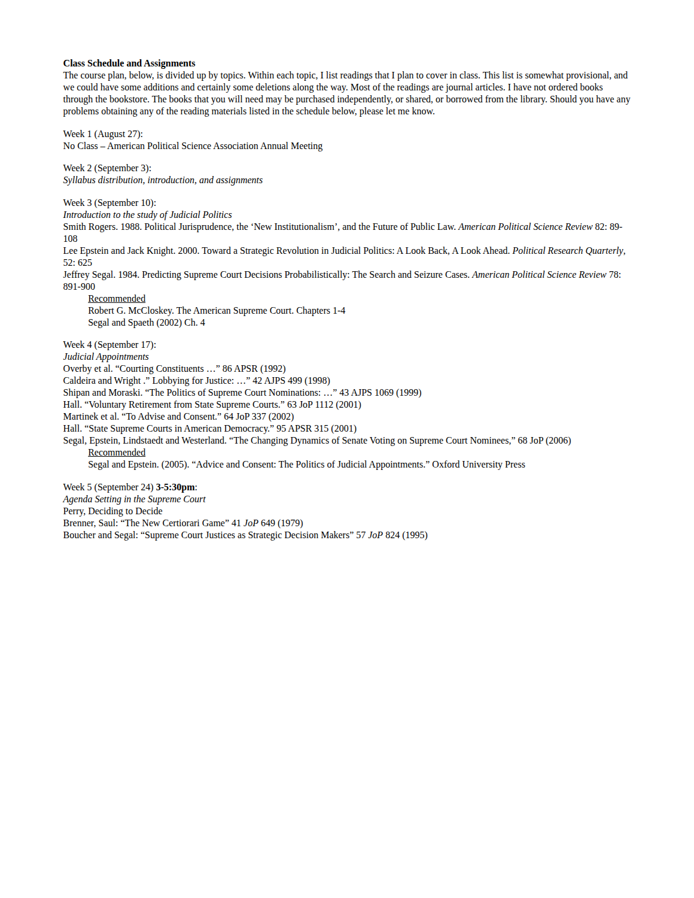Class Schedule and Assignments
The course plan, below, is divided up by topics. Within each topic, I list readings that I plan to cover in class. This list is somewhat provisional, and we could have some additions and certainly some deletions along the way. Most of the readings are journal articles. I have not ordered books through the bookstore. The books that you will need may be purchased independently, or shared, or borrowed from the library. Should you have any problems obtaining any of the reading materials listed in the schedule below, please let me know.
Week 1 (August 27):
No Class – American Political Science Association Annual Meeting
Week 2 (September 3):
Syllabus distribution, introduction, and assignments
Week 3 (September 10):
Introduction to the study of Judicial Politics
Smith Rogers. 1988. Political Jurisprudence, the ‘New Institutionalism’, and the Future of Public Law. American Political Science Review 82: 89-108
Lee Epstein and Jack Knight. 2000. Toward a Strategic Revolution in Judicial Politics: A Look Back, A Look Ahead. Political Research Quarterly, 52: 625
Jeffrey Segal. 1984. Predicting Supreme Court Decisions Probabilistically: The Search and Seizure Cases. American Political Science Review 78: 891-900
Recommended
Robert G. McCloskey. The American Supreme Court. Chapters 1-4
Segal and Spaeth (2002) Ch. 4
Week 4 (September 17):
Judicial Appointments
Overby et al. “Courting Constituents …” 86 APSR (1992)
Caldeira and Wright .” Lobbying for Justice: …” 42 AJPS 499 (1998)
Shipan and Moraski. “The Politics of Supreme Court Nominations: …” 43 AJPS 1069 (1999)
Hall. “Voluntary Retirement from State Supreme Courts.” 63 JoP 1112 (2001)
Martinek et al. “To Advise and Consent.” 64 JoP 337 (2002)
Hall. “State Supreme Courts in American Democracy.” 95 APSR 315 (2001)
Segal, Epstein, Lindstaedt and Westerland. “The Changing Dynamics of Senate Voting on Supreme Court Nominees,” 68 JoP (2006)
Recommended
Segal and Epstein. (2005). “Advice and Consent: The Politics of Judicial Appointments.” Oxford University Press
Week 5 (September 24) 3-5:30pm:
Agenda Setting in the Supreme Court
Perry, Deciding to Decide
Brenner, Saul: “The New Certiorari Game” 41 JoP 649 (1979)
Boucher and Segal: “Supreme Court Justices as Strategic Decision Makers” 57 JoP 824 (1995)